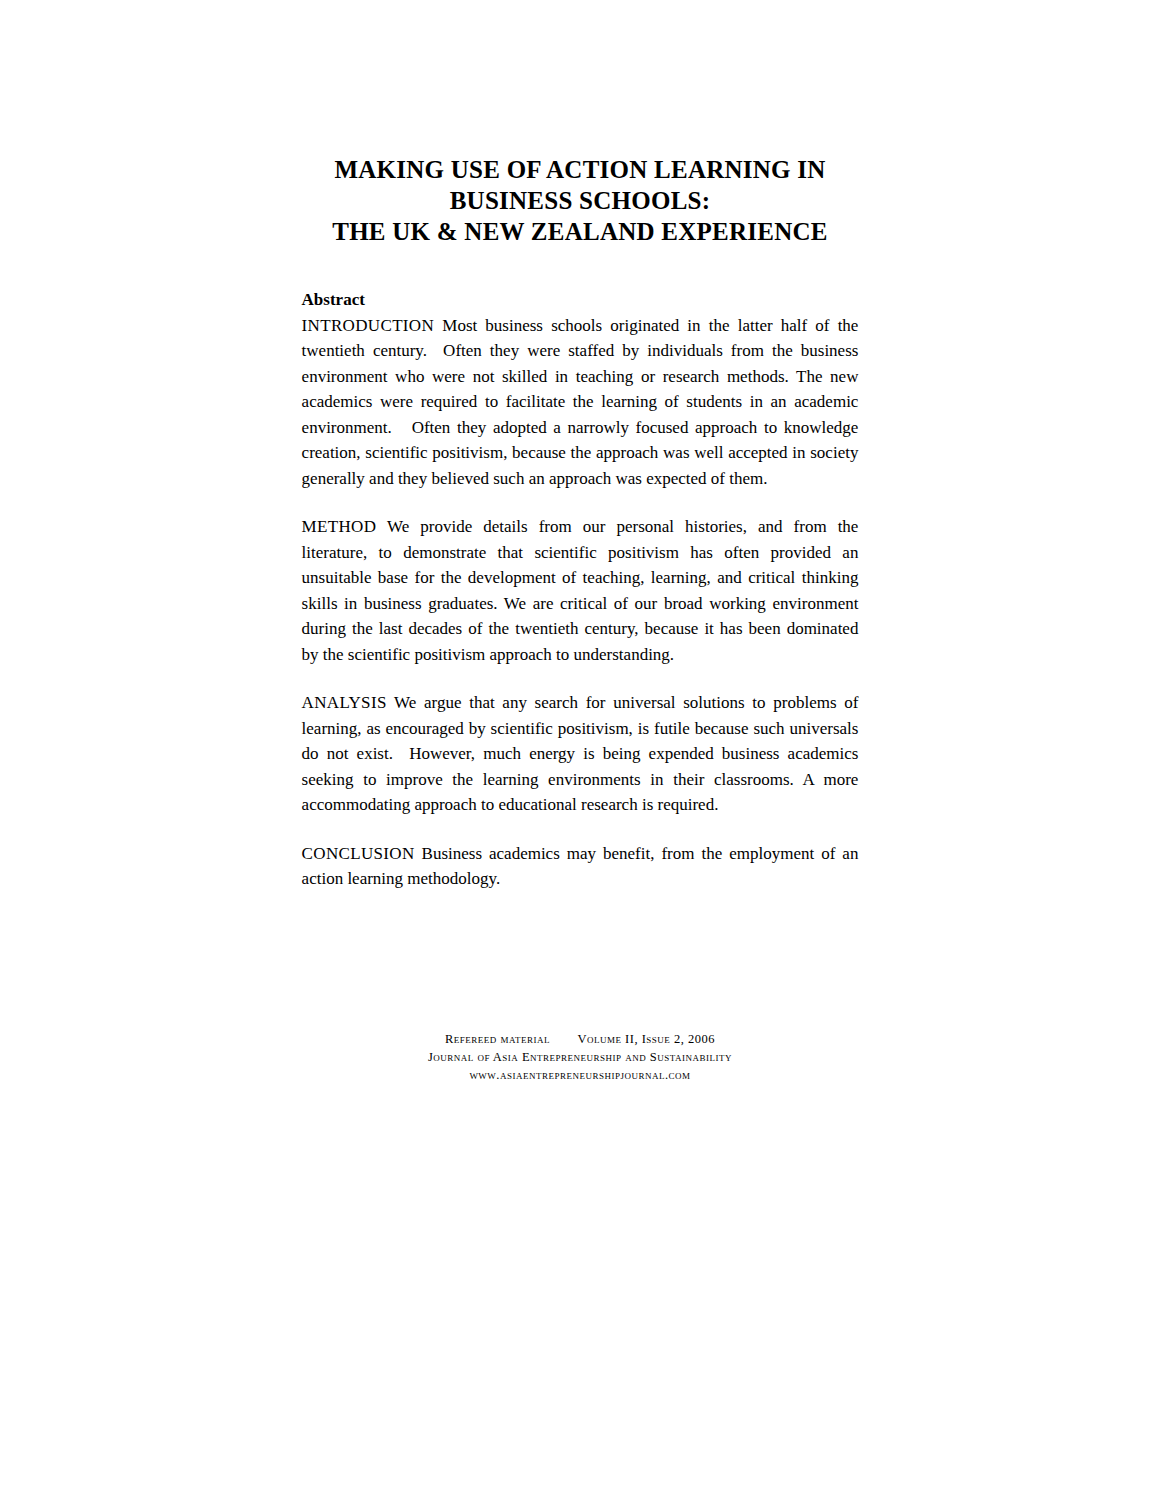MAKING USE OF ACTION LEARNING IN
BUSINESS SCHOOLS:
THE UK & NEW ZEALAND EXPERIENCE
Abstract
INTRODUCTION Most business schools originated in the latter half of the twentieth century. Often they were staffed by individuals from the business environment who were not skilled in teaching or research methods. The new academics were required to facilitate the learning of students in an academic environment. Often they adopted a narrowly focused approach to knowledge creation, scientific positivism, because the approach was well accepted in society generally and they believed such an approach was expected of them.
METHOD We provide details from our personal histories, and from the literature, to demonstrate that scientific positivism has often provided an unsuitable base for the development of teaching, learning, and critical thinking skills in business graduates. We are critical of our broad working environment during the last decades of the twentieth century, because it has been dominated by the scientific positivism approach to understanding.
ANALYSIS We argue that any search for universal solutions to problems of learning, as encouraged by scientific positivism, is futile because such universals do not exist. However, much energy is being expended business academics seeking to improve the learning environments in their classrooms. A more accommodating approach to educational research is required.
CONCLUSION Business academics may benefit, from the employment of an action learning methodology.
Refereed material Volume II, Issue 2, 2006
Journal of Asia Entrepreneurship and Sustainability
www.asiaentrepreneurshipjournal.com